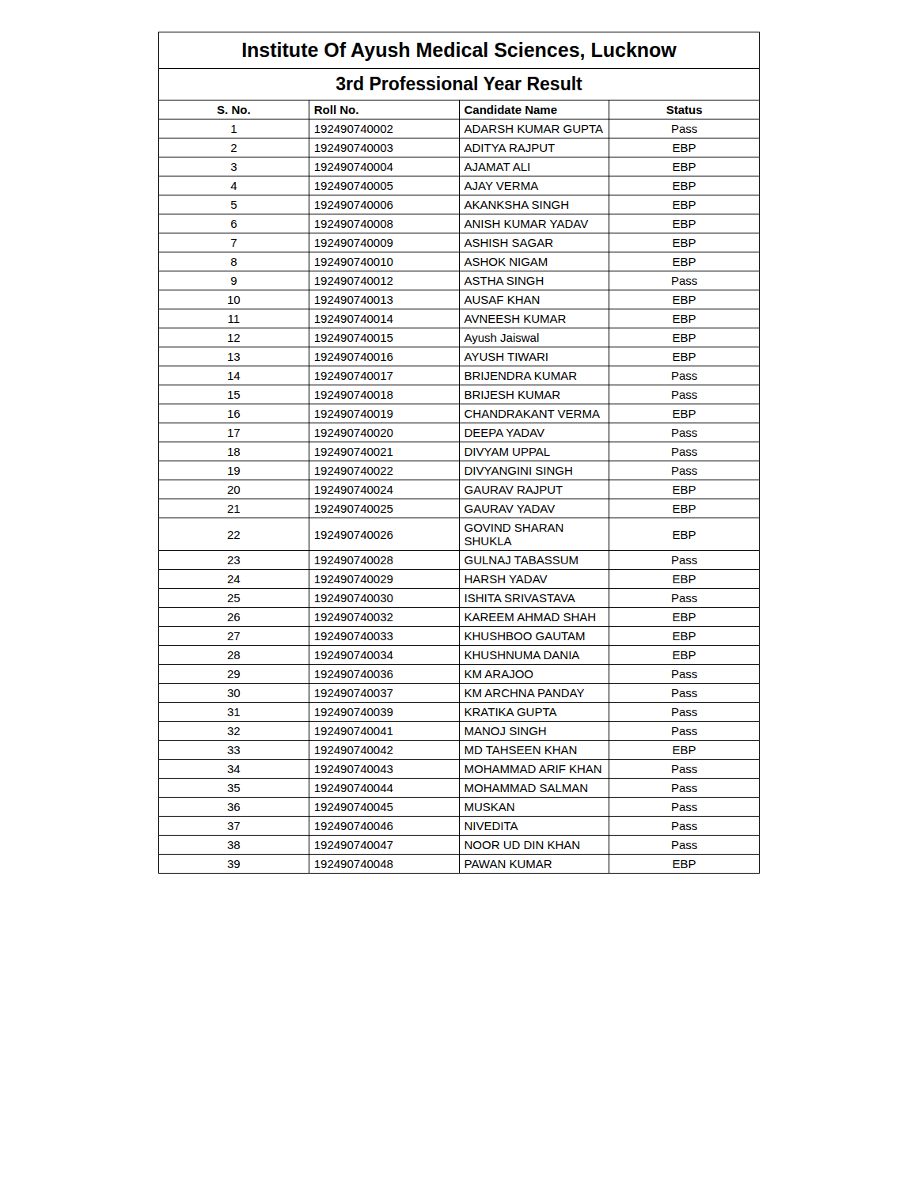| Institute Of Ayush Medical Sciences, Lucknow |
| 3rd Professional Year Result |
| S. No. | Roll No. | Candidate Name | Status |
| 1 | 192490740002 | ADARSH KUMAR GUPTA | Pass |
| 2 | 192490740003 | ADITYA RAJPUT | EBP |
| 3 | 192490740004 | AJAMAT ALI | EBP |
| 4 | 192490740005 | AJAY VERMA | EBP |
| 5 | 192490740006 | AKANKSHA SINGH | EBP |
| 6 | 192490740008 | ANISH KUMAR YADAV | EBP |
| 7 | 192490740009 | ASHISH SAGAR | EBP |
| 8 | 192490740010 | ASHOK NIGAM | EBP |
| 9 | 192490740012 | ASTHA SINGH | Pass |
| 10 | 192490740013 | AUSAF KHAN | EBP |
| 11 | 192490740014 | AVNEESH KUMAR | EBP |
| 12 | 192490740015 | Ayush Jaiswal | EBP |
| 13 | 192490740016 | AYUSH TIWARI | EBP |
| 14 | 192490740017 | BRIJENDRA KUMAR | Pass |
| 15 | 192490740018 | BRIJESH KUMAR | Pass |
| 16 | 192490740019 | CHANDRAKANT VERMA | EBP |
| 17 | 192490740020 | DEEPA YADAV | Pass |
| 18 | 192490740021 | DIVYAM UPPAL | Pass |
| 19 | 192490740022 | DIVYANGINI SINGH | Pass |
| 20 | 192490740024 | GAURAV RAJPUT | EBP |
| 21 | 192490740025 | GAURAV YADAV | EBP |
| 22 | 192490740026 | GOVIND SHARAN SHUKLA | EBP |
| 23 | 192490740028 | GULNAJ TABASSUM | Pass |
| 24 | 192490740029 | HARSH YADAV | EBP |
| 25 | 192490740030 | ISHITA SRIVASTAVA | Pass |
| 26 | 192490740032 | KAREEM AHMAD SHAH | EBP |
| 27 | 192490740033 | KHUSHBOO GAUTAM | EBP |
| 28 | 192490740034 | KHUSHNUMA DANIA | EBP |
| 29 | 192490740036 | KM ARAJOO | Pass |
| 30 | 192490740037 | KM ARCHNA PANDAY | Pass |
| 31 | 192490740039 | KRATIKA GUPTA | Pass |
| 32 | 192490740041 | MANOJ SINGH | Pass |
| 33 | 192490740042 | MD TAHSEEN KHAN | EBP |
| 34 | 192490740043 | MOHAMMAD ARIF KHAN | Pass |
| 35 | 192490740044 | MOHAMMAD SALMAN | Pass |
| 36 | 192490740045 | MUSKAN | Pass |
| 37 | 192490740046 | NIVEDITA | Pass |
| 38 | 192490740047 | NOOR UD DIN KHAN | Pass |
| 39 | 192490740048 | PAWAN KUMAR | EBP |